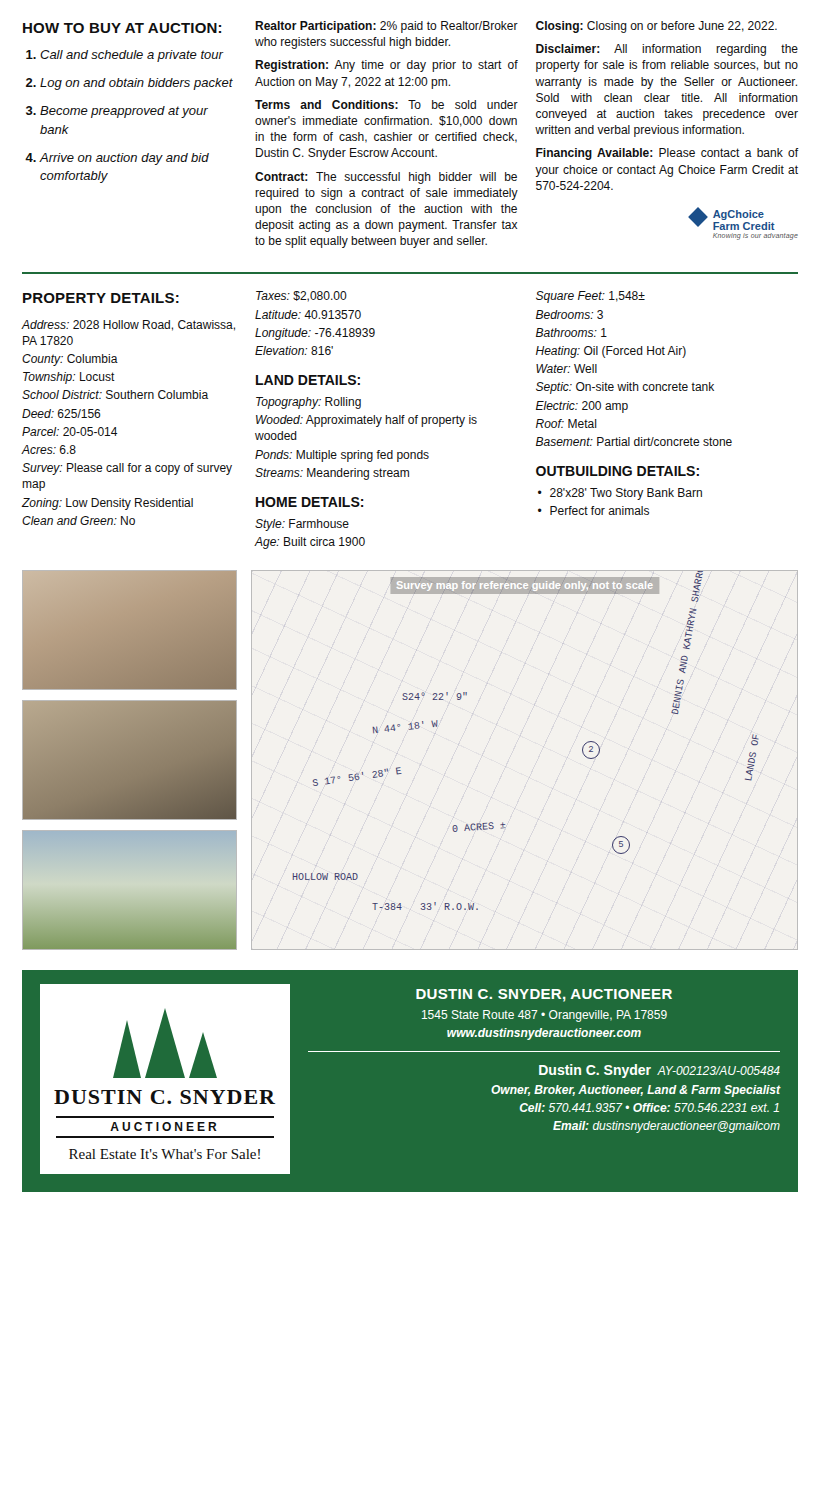How to Buy at Auction:
Call and schedule a private tour
Log on and obtain bidders packet
Become preapproved at your bank
Arrive on auction day and bid comfortably
Realtor Participation: 2% paid to Realtor/Broker who registers successful high bidder.
Registration: Any time or day prior to start of Auction on May 7, 2022 at 12:00 pm.
Terms and Conditions: To be sold under owner's immediate confirmation. $10,000 down in the form of cash, cashier or certified check, Dustin C. Snyder Escrow Account.
Contract: The successful high bidder will be required to sign a contract of sale immediately upon the conclusion of the auction with the deposit acting as a down payment. Transfer tax to be split equally between buyer and seller.
Closing: Closing on or before June 22, 2022.
Disclaimer: All information regarding the property for sale is from reliable sources, but no warranty is made by the Seller or Auctioneer. Sold with clean clear title. All information conveyed at auction takes precedence over written and verbal previous information.
Financing Available: Please contact a bank of your choice or contact Ag Choice Farm Credit at 570-524-2204.
AgChoice
Farm Credit Knowing is our advantage
Property Details:
Address: 2028 Hollow Road, Catawissa, PA 17820
County: Columbia
Township: Locust
School District: Southern Columbia
Deed: 625/156
Parcel: 20-05-014
Acres: 6.8
Survey: Please call for a copy of survey map
Zoning: Low Density Residential
Clean and Green: No
Taxes: $2,080.00
Latitude: 40.913570
Longitude: -76.418939
Elevation: 816'
Land Details:
Topography: Rolling
Wooded: Approximately half of property is wooded
Ponds: Multiple spring fed ponds
Streams: Meandering stream
Home Details:
Style: Farmhouse
Age: Built circa 1900
Square Feet: 1,548±
Bedrooms: 3
Bathrooms: 1
Heating: Oil (Forced Hot Air)
Water: Well
Septic: On-site with concrete tank
Electric: 200 amp
Roof: Metal
Basement: Partial dirt/concrete stone
Outbuilding Details:
28'x28' Two Story Bank Barn
Perfect for animals
Survey map for reference guide only, not to scale
S24° 22' 9"
N 44° 18' W
S 17° 56' 28" E
0 ACRES ±
HOLLOW ROAD
T-384 33' R.O.W.
DENNIS AND KATHRYN SHARROW
LANDS OF
2
5
DUSTIN C. SNYDER
AUCTIONEER
Real Estate It's What's For Sale!
DUSTIN C. SNYDER, AUCTIONEER
1545 State Route 487 • Orangeville, PA 17859
www.dustinsnyderauctioneer.com
Dustin C. Snyder AY-002123/AU-005484
Owner, Broker, Auctioneer, Land & Farm Specialist
Cell: 570.441.9357 • Office: 570.546.2231 ext. 1
Email: dustinsnyderauctioneer@gmailcom